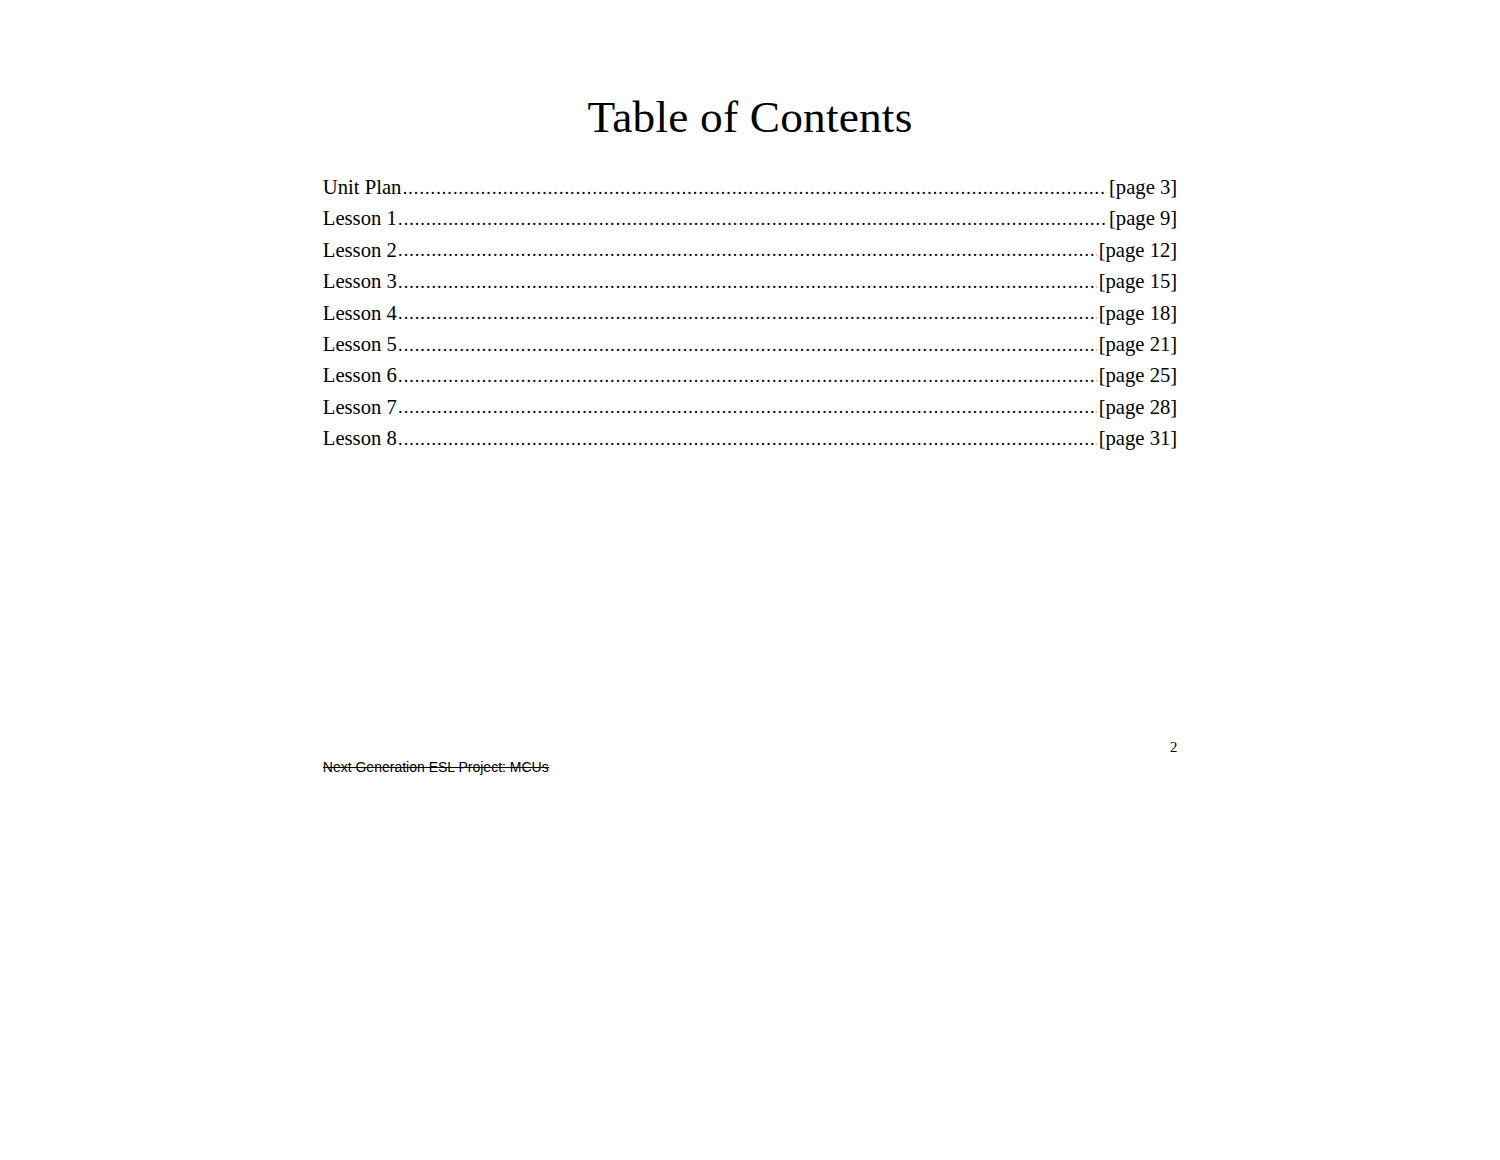Table of Contents
Unit Plan ................................................................................................................................................................................................. [page 3]
Lesson 1 ................................................................................................................................................................................................... [page 9]
Lesson 2 ................................................................................................................................................................................................. [page 12]
Lesson 3 ................................................................................................................................................................................................. [page 15]
Lesson 4 ................................................................................................................................................................................................. [page 18]
Lesson 5 ................................................................................................................................................................................................. [page 21]
Lesson 6 ................................................................................................................................................................................................. [page 25]
Lesson 7 ................................................................................................................................................................................................. [page 28]
Lesson 8 ................................................................................................................................................................................................. [page 31]
2
Next Generation ESL Project: MCUs